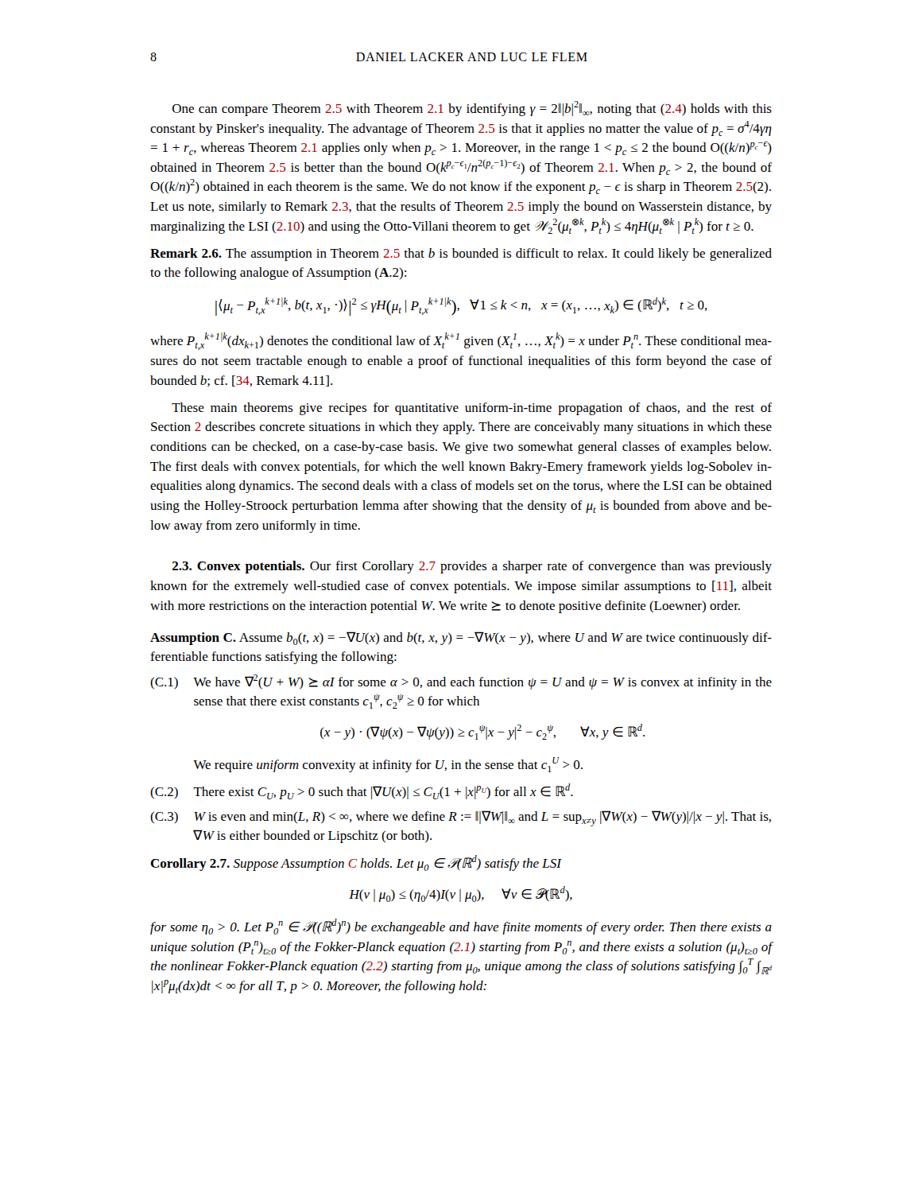8 DANIEL LACKER AND LUC LE FLEM
One can compare Theorem 2.5 with Theorem 2.1 by identifying γ = 2‖|b|2‖∞, noting that (2.4) holds with this constant by Pinsker's inequality. The advantage of Theorem 2.5 is that it applies no matter the value of pc = σ4/4γη = 1 + rc, whereas Theorem 2.1 applies only when pc > 1. Moreover, in the range 1 < pc ≤ 2 the bound O((k/n)pc−ϵ) obtained in Theorem 2.5 is better than the bound O(kpc−ϵ1/n2(pc−1)−ϵ2) of Theorem 2.1. When pc > 2, the bound of O((k/n)2) obtained in each theorem is the same. We do not know if the exponent pc − ϵ is sharp in Theorem 2.5(2). Let us note, similarly to Remark 2.3, that the results of Theorem 2.5 imply the bound on Wasserstein distance, by marginalizing the LSI (2.10) and using the Otto-Villani theorem to get 𝒲22(μt⊗k, Ptk) ≤ 4ηH(μt⊗k | Ptk) for t ≥ 0.
Remark 2.6. The assumption in Theorem 2.5 that b is bounded is difficult to relax. It could likely be generalized to the following analogue of Assumption (A.2):
|⟨μt − Pt,xk+1|k, b(t, x1, ·)⟩|2 ≤ γH(μt | Pt,xk+1|k), ∀1 ≤ k < n, x = (x1, …, xk) ∈ (ℝd)k, t ≥ 0,
where Pt,xk+1|k(dxk+1) denotes the conditional law of Xtk+1 given (Xt1, …, Xtk) = x under Ptn. These conditional measures do not seem tractable enough to enable a proof of functional inequalities of this form beyond the case of bounded b; cf. [34, Remark 4.11].
These main theorems give recipes for quantitative uniform-in-time propagation of chaos, and the rest of Section 2 describes concrete situations in which they apply. There are conceivably many situations in which these conditions can be checked, on a case-by-case basis. We give two somewhat general classes of examples below. The first deals with convex potentials, for which the well known Bakry-Emery framework yields log-Sobolev inequalities along dynamics. The second deals with a class of models set on the torus, where the LSI can be obtained using the Holley-Stroock perturbation lemma after showing that the density of μt is bounded from above and below away from zero uniformly in time.
2.3. Convex potentials. Our first Corollary 2.7 provides a sharper rate of convergence than was previously known for the extremely well-studied case of convex potentials. We impose similar assumptions to [11], albeit with more restrictions on the interaction potential W. We write ⪰ to denote positive definite (Loewner) order.
Assumption C. Assume b0(t, x) = −∇U(x) and b(t, x, y) = −∇W(x − y), where U and W are twice continuously differentiable functions satisfying the following:
(C.1) We have ∇2(U + W) ⪰ αI for some α > 0, and each function ψ = U and ψ = W is convex at infinity in the sense that there exist constants c1ψ, c2ψ ≥ 0 for which
(x − y) · (∇ψ(x) − ∇ψ(y)) ≥ c1ψ|x − y|2 − c2ψ, ∀x, y ∈ ℝd.
We require uniform convexity at infinity for U, in the sense that c1U > 0.
(C.2) There exist CU, pU > 0 such that |∇U(x)| ≤ CU(1 + |x|pU) for all x ∈ ℝd.
(C.3) W is even and min(L, R) < ∞, where we define R := ‖|∇W|‖∞ and L = supx≠y |∇W(x) − ∇W(y)|/|x − y|. That is, ∇W is either bounded or Lipschitz (or both).
Corollary 2.7. Suppose Assumption C holds. Let μ0 ∈ 𝒫(ℝd) satisfy the LSI
H(ν | μ0) ≤ (η0/4)I(ν | μ0), ∀ν ∈ 𝒫(ℝd),
for some η0 > 0. Let P0n ∈ 𝒫((ℝd)n) be exchangeable and have finite moments of every order. Then there exists a unique solution (Ptn)t≥0 of the Fokker-Planck equation (2.1) starting from P0n, and there exists a solution (μt)t≥0 of the nonlinear Fokker-Planck equation (2.2) starting from μ0, unique among the class of solutions satisfying ∫0T ∫ℝd |x|pμt(dx)dt < ∞ for all T, p > 0. Moreover, the following hold: